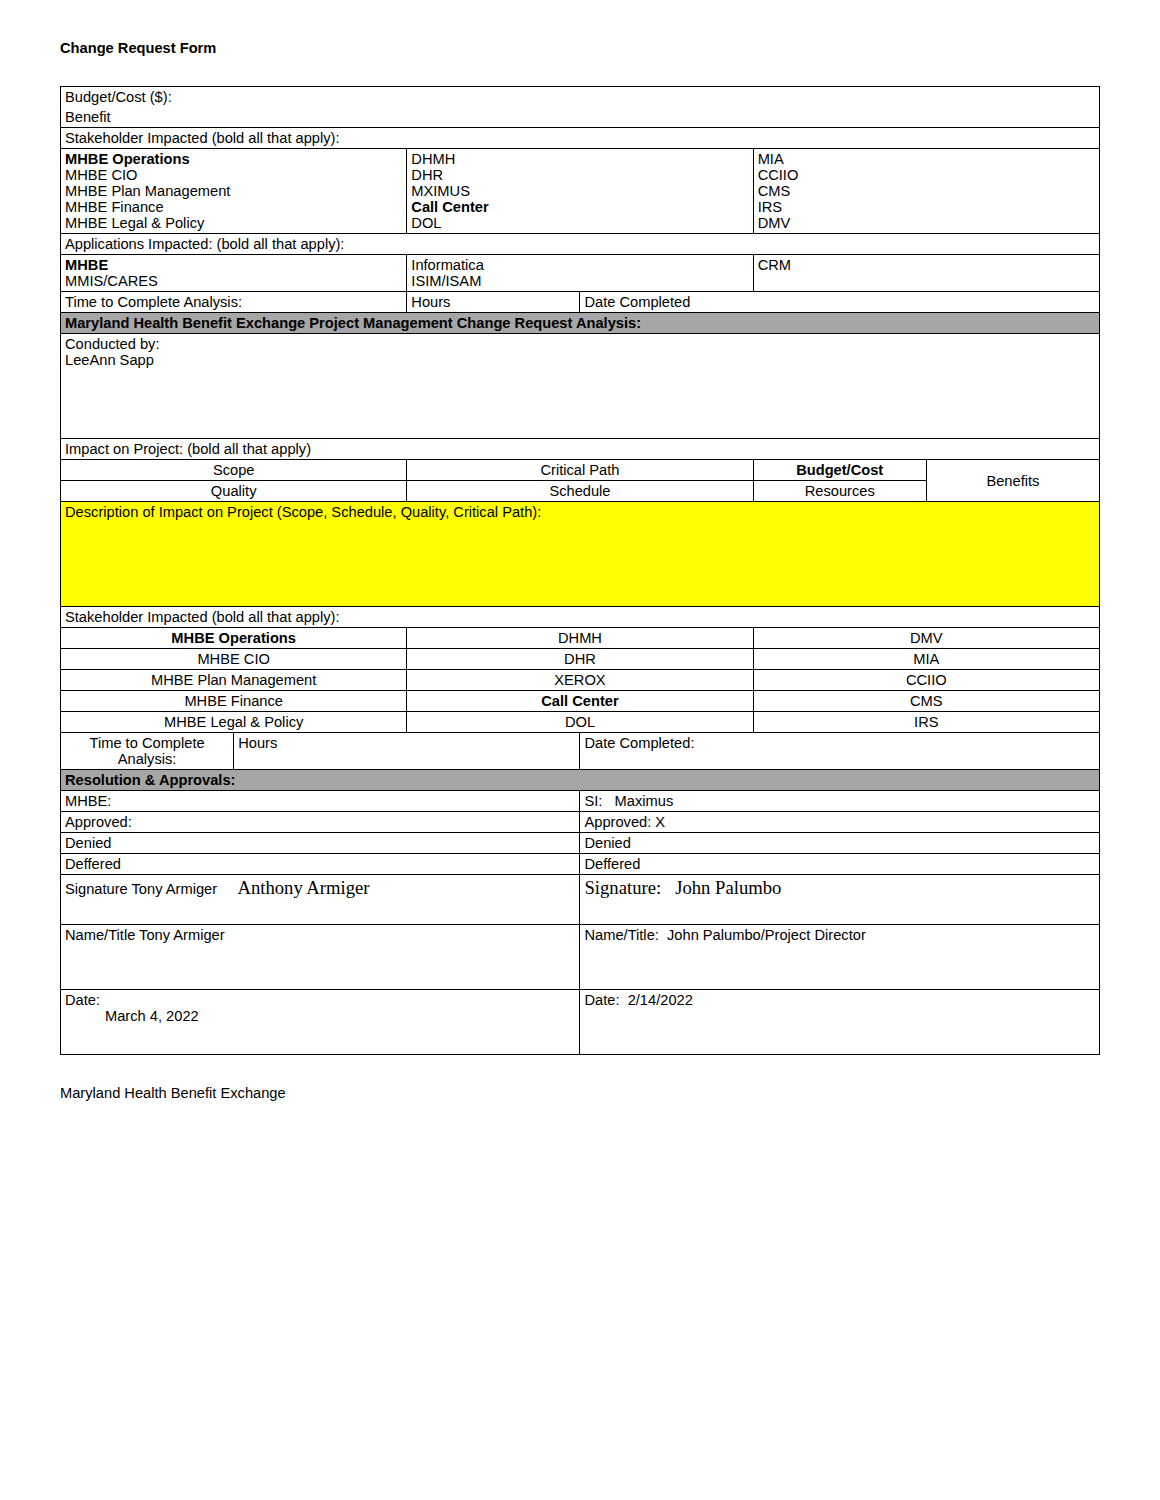Change Request Form
| Budget/Cost ($): |
| Benefit |
| Stakeholder Impacted (bold all that apply): |
| MHBE Operations MHBE CIO MHBE Plan Management MHBE Finance MHBE Legal & Policy | DHMH DHR MXIMUS Call Center DOL | MIA CCIIO CMS IRS DMV |
| Applications Impacted: (bold all that apply): |
| MHBE MMIS/CARES | Informatica ISIM/ISAM | CRM |
| Time to Complete Analysis: | Hours | Date Completed |
| Maryland Health Benefit Exchange Project Management Change Request Analysis: |
| Conducted by: LeeAnn Sapp |
| Impact on Project: (bold all that apply) |
| Scope | Critical Path | Budget/Cost | Benefits |
| Quality | Schedule | Resources |
| Description of Impact on Project (Scope, Schedule, Quality, Critical Path): |
| Stakeholder Impacted (bold all that apply): |
| MHBE Operations | DHMH | DMV |
| MHBE CIO | DHR | MIA |
| MHBE Plan Management | XEROX | CCIIO |
| MHBE Finance | Call Center | CMS |
| MHBE Legal & Policy | DOL | IRS |
| Time to Complete Analysis: | Hours | Date Completed: |
| Resolution & Approvals: |
| MHBE: | SI: Maximus |
| Approved: | Approved: X |
| Denied | Denied |
| Deffered | Deffered |
| Signature Tony Armiger Anthony Armiger | Signature: John Palumbo |
| Name/Title Tony Armiger | Name/Title: John Palumbo/Project Director |
| Date: March 4, 2022 | Date: 2/14/2022 |
Maryland Health Benefit Exchange